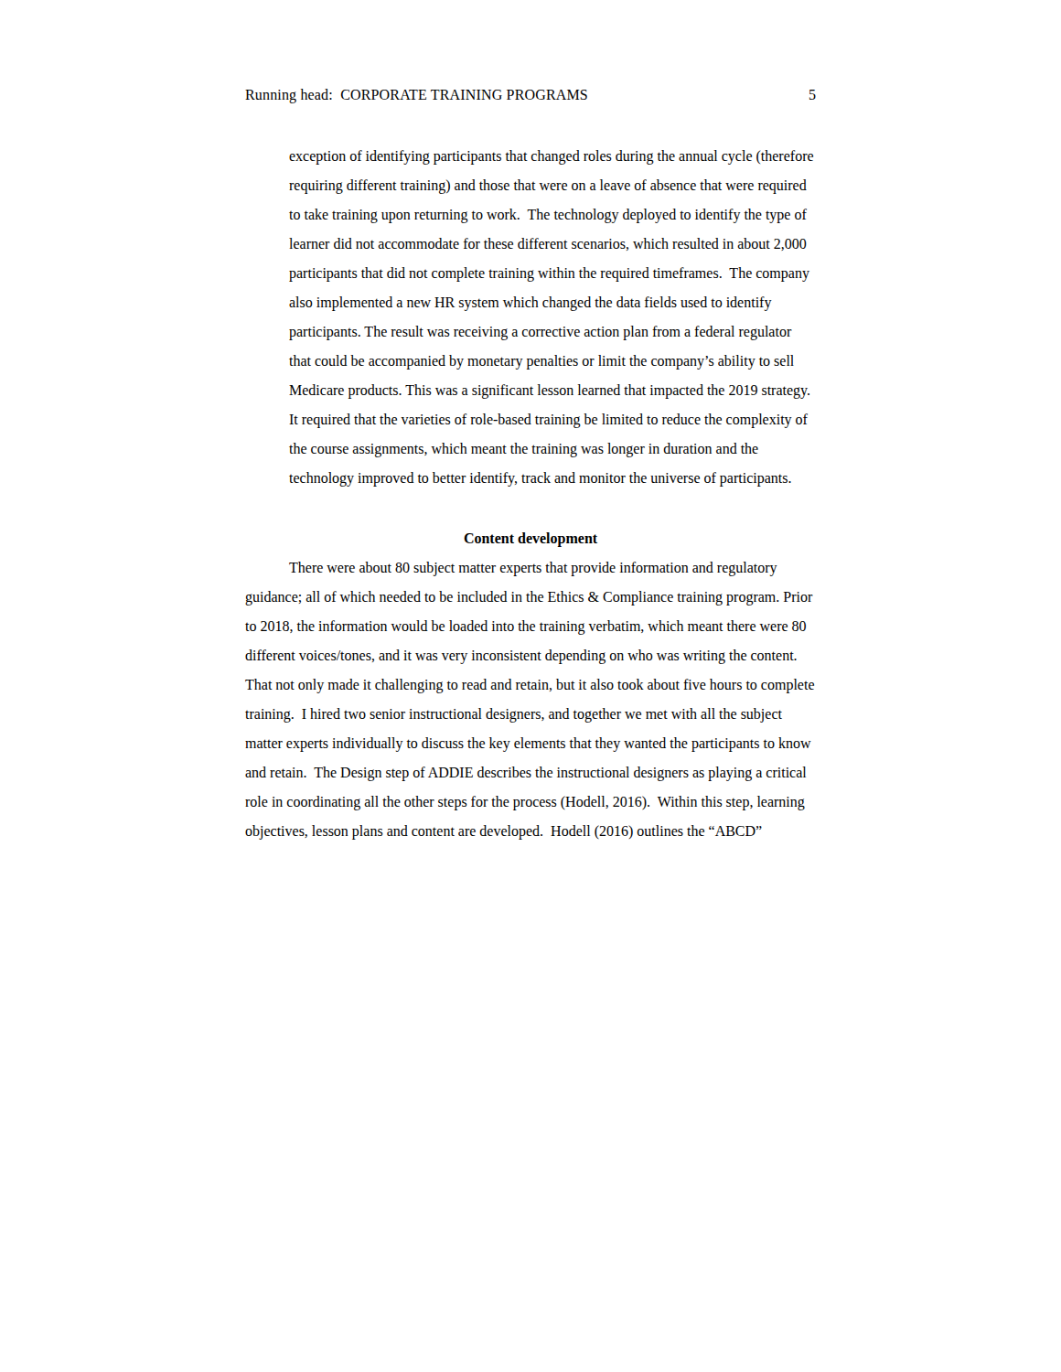Running head: CORPORATE TRAINING PROGRAMS 5
exception of identifying participants that changed roles during the annual cycle (therefore requiring different training) and those that were on a leave of absence that were required to take training upon returning to work. The technology deployed to identify the type of learner did not accommodate for these different scenarios, which resulted in about 2,000 participants that did not complete training within the required timeframes. The company also implemented a new HR system which changed the data fields used to identify participants. The result was receiving a corrective action plan from a federal regulator that could be accompanied by monetary penalties or limit the company’s ability to sell Medicare products. This was a significant lesson learned that impacted the 2019 strategy. It required that the varieties of role-based training be limited to reduce the complexity of the course assignments, which meant the training was longer in duration and the technology improved to better identify, track and monitor the universe of participants.
Content development
There were about 80 subject matter experts that provide information and regulatory guidance; all of which needed to be included in the Ethics & Compliance training program. Prior to 2018, the information would be loaded into the training verbatim, which meant there were 80 different voices/tones, and it was very inconsistent depending on who was writing the content. That not only made it challenging to read and retain, but it also took about five hours to complete training. I hired two senior instructional designers, and together we met with all the subject matter experts individually to discuss the key elements that they wanted the participants to know and retain. The Design step of ADDIE describes the instructional designers as playing a critical role in coordinating all the other steps for the process (Hodell, 2016). Within this step, learning objectives, lesson plans and content are developed. Hodell (2016) outlines the “ABCD”